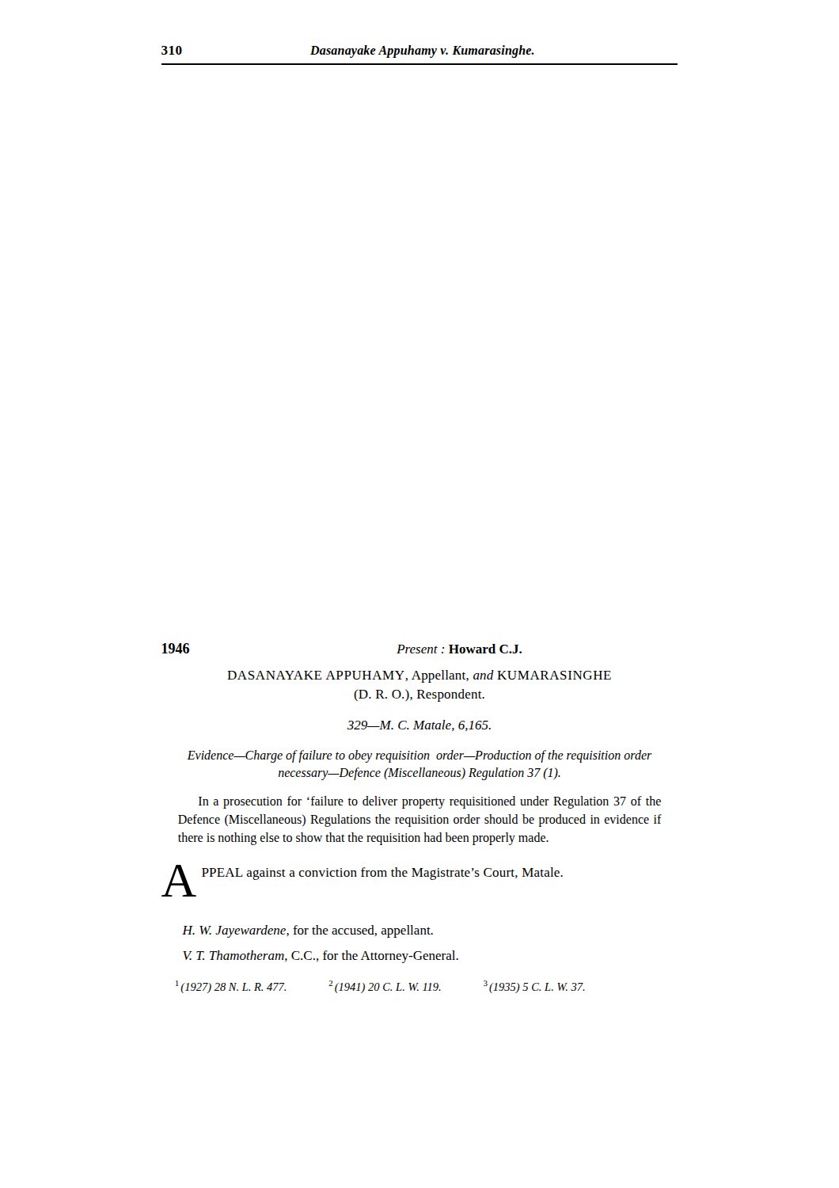310 Dasanayake Appuhamy v. Kumarasinghe.
1946 Present : Howard C.J.
DASANAYAKE APPUHAMY, Appellant, and KUMARASINGHE (D. R. O.), Respondent.
329—M. C. Matale, 6,165.
Evidence—Charge of failure to obey requisition order—Production of the requisition order necessary—Defence (Miscellaneous) Regulation 37 (1).
In a prosecution for ‘failure to deliver property requisitioned under Regulation 37 of the Defence (Miscellaneous) Regulations the requisition order should be produced in evidence if there is nothing else to show that the requisition had been properly made.
A
PPEAL against a conviction from the Magistrate’s Court, Matale.
H. W. Jayewardene, for the accused, appellant.
V. T. Thamotheram, C.C., for the Attorney-General.
1(1927) 28 N. L. R. 477. 2(1941) 20 C. L. W. 119. 3(1935) 5 C. L. W. 37.